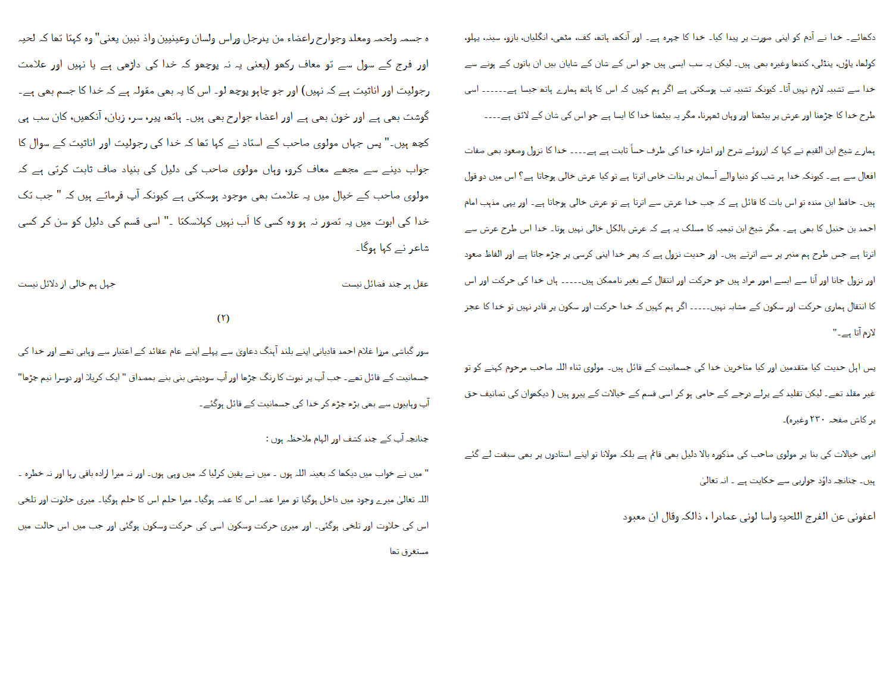دکھائے۔ خدا نے آدم کو اپنی صورت پر پیدا کیا۔ خدا کا چہرہ ہے۔ اور آنکھ، ہاتھ، کف، مٹھی، انگلیاں، بازو، سینہ، پہلو، کولھا، پاؤں، پنڈلی، کندھا وغیرہ بھی ہیں۔ لیکن یہ سب ایسی ہیں جو اس کے شان کے شایان بیں ان باتوں کے ہونے سے خدا سے تشبیہ لازم نہیں آتا۔ کیونکہ تشبیہ تب ہوسکتی ہے اگر ہم کہیں کہ اس کا ہاتھ ہمارے ہاتھ جیسا ہے۔۔۔۔۔۔ اسی طرح خدا کا چڑھنا اور عرش پر بیٹھنا اور وہاں ٹھہرنا، مگر یہ بیٹھنا خدا کا ایسا ہے جو اس کی شان کے لائق ہے۔۔۔۔
ہمارے شیخ ابن القیم نے کہا کہ ازروئے شرح اور اشارہ خدا کی طرف حساً ثابت ہے ہے۔۔۔۔ خدا کا نزول وصعود بھی صفات افعال سے ہے۔ کیونکہ خدا ہر شب کو دنیا والے آسمان پر بذات خاص اترتا ہے تو کیا عرش خالی ہوجاتا ہے؟ اس میں دو قول ہیں۔ حافظ ابن مندہ تو اس بات کا قائل ہے کہ جب خدا عرش سے اترتا ہے تو عرش خالی ہوجاتا ہے۔ اور یہی مذہب امام احمد بن حنبل کا بھی ہے۔ مگر شیخ ابن تیمیہ کا مسلک یہ ہے کہ عرش بالکل خالی نہیں ہوتا۔ خدا اس طرح عرش سے اترتا ہے جس طرح ہم منبر پر سے اترتے ہیں۔ اور حدیث نزول ہے کہ پھر خدا اپنی کرسی پر چڑھ جاتا ہے اور الفاظ صعود اور نزول جانا اور آنا سے ایسے امور مراد ہیں جو حرکت اور انتقال کے بغیر ناممکن ہیں۔۔۔۔۔ ہاں خدا کی حرکت اور اس کا انتقال ہماری حرکت اور سکون کے مشابہ نہیں۔۔۔۔۔ اگر ہم کہیں کہ خدا حرکت اور سکون پر قادر نہیں تو خدا کا عجز لازم آتا ہے۔"
پس اہل حدیث کیا متقدمین اور کیا متاخرین خدا کی جسمانیت کے قائل ہیں۔ مولوی ثناء اللہ صاحب مرحوم کہنے کو تو غیر مقلد تھے۔ لیکن تقلید کے پرلے درجے کے حامی ہو کر اسی قسم کے خیالات کے پیرو ہیں ( دیکھوان کی تصانیف حق پر کاش صفحہ ۲۳۰ وغیرہ)۔
انہی خیالات کی بنا پر مولوی صاحب کی مذکورہ بالا دلیل بھی قائم ہے بلکہ مولانا تو اپنے استادوں پر بھی سبقت لے گئے ہیں۔ چنانچہ داؤد جواربی سے حکایت ہے ۔ انہ تعالیٰ
اعفونی عن الفرج اللحیۃ واسا لونی عمادرا ، ذالکہ وقال ان معبود
ہ جسمہ ولحمہ ومعلد وجوارح راعضاء من یدرجل وراس ولسان وعینیین واذ نبین یعنی" وہ کہتا تھا کہ لحیہ اور فرج کے سول سے تو معاف رکھو (یعنی یہ نہ پوچھو کہ خدا کی داڑھی ہے یا نہیں اور علامت رجولیت اور اناثیت ہے کہ نہیں) اور جو چاہو پوچھ لو۔ اس کا یہ بھی مقولہ ہے کہ خدا کا جسم بھی ہے۔ گوشت بھی ہے اور خون بھی ہے اور اعضاء جوارح بھی ہیں۔ ہاتھ، پیر، سر، زبان، آنکھیں، کان سب ہی کچھ ہیں۔" پس جہاں مولوی صاحب کے استاد نے کہا تھا کہ خدا کی رجولیت اور اناثیت کے سوال کا جواب دینے سے مجھے معاف کرو، وہاں مولوی صاحب کی دلیل کی بنیاد صاف ثابت کرتی ہے کہ مولوی صاحب کے خیال میں یہ علامت بھی موجود ہوسکتی ہے کیونکہ آپ فرماتے ہیں کہ " جب تک خدا کی ابوت میں یہ تصور نہ ہو وہ کسی کا اَب نہیں کہلاسکتا ۔" اسی قسم کی دلیل کو سن کر کسی شاعر نے کہا ہوگا۔
عقل ہر چند فضائل نیست جہل ہم خالی از دلائل نیست
(۲)
سور گباشی مرزا غلام احمد قادیانی اپنے بلند آہنگ دعاویٰ سے پہلے اپنے عام عقائد کے اعتبار سے وہابی تھے اور خدا کی جسمانیت کے قائل تھے۔ جب آپ پر نبوت کا رنگ چڑھا اور آپ سودیشی بنی بنے بمصداق " ایک کریلا اور دوسرا نیم چڑھا" آپ وہابیوں سے بھی بڑھ چڑھ کر خدا کی جسمانیت کے قائل ہوگئے۔
چنانچہ آپ کے چند کشف اور الہام ملاحظہ ہوں :
" میں نے خواب میں دیکھا کہ بعینہ اللہ ہوں ۔ میں نے یقین کرلیا کہ میں وہی ہوں۔ اور نہ میرا ارادہ باقی رہا اور نہ خطرہ ۔ اللہ تعالیٰ میرے وجود میں داخل ہوگیا تو میرا عضہ اس کا عضہ ہوگیا۔ میرا حلم اس کا حلم ہوگیا۔ میری حلاوت اور تلخی اس کی حلاوت اور تلخی ہوگئی۔ اور میری حرکت وسکون اسی کی حرکت وسکون ہوگئی اور جب میں اس حالت میں مستغرق تھا